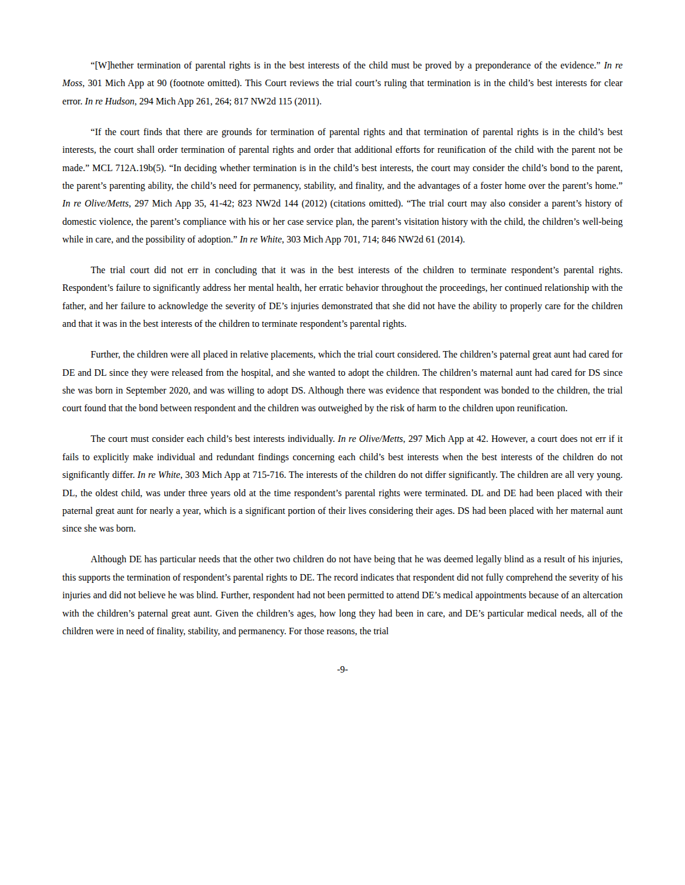“[W]hether termination of parental rights is in the best interests of the child must be proved by a preponderance of the evidence.” In re Moss, 301 Mich App at 90 (footnote omitted). This Court reviews the trial court’s ruling that termination is in the child’s best interests for clear error. In re Hudson, 294 Mich App 261, 264; 817 NW2d 115 (2011).
“If the court finds that there are grounds for termination of parental rights and that termination of parental rights is in the child’s best interests, the court shall order termination of parental rights and order that additional efforts for reunification of the child with the parent not be made.” MCL 712A.19b(5). “In deciding whether termination is in the child’s best interests, the court may consider the child’s bond to the parent, the parent’s parenting ability, the child’s need for permanency, stability, and finality, and the advantages of a foster home over the parent’s home.” In re Olive/Metts, 297 Mich App 35, 41-42; 823 NW2d 144 (2012) (citations omitted). “The trial court may also consider a parent’s history of domestic violence, the parent’s compliance with his or her case service plan, the parent’s visitation history with the child, the children’s well-being while in care, and the possibility of adoption.” In re White, 303 Mich App 701, 714; 846 NW2d 61 (2014).
The trial court did not err in concluding that it was in the best interests of the children to terminate respondent’s parental rights. Respondent’s failure to significantly address her mental health, her erratic behavior throughout the proceedings, her continued relationship with the father, and her failure to acknowledge the severity of DE’s injuries demonstrated that she did not have the ability to properly care for the children and that it was in the best interests of the children to terminate respondent’s parental rights.
Further, the children were all placed in relative placements, which the trial court considered. The children’s paternal great aunt had cared for DE and DL since they were released from the hospital, and she wanted to adopt the children. The children’s maternal aunt had cared for DS since she was born in September 2020, and was willing to adopt DS. Although there was evidence that respondent was bonded to the children, the trial court found that the bond between respondent and the children was outweighed by the risk of harm to the children upon reunification.
The court must consider each child’s best interests individually. In re Olive/Metts, 297 Mich App at 42. However, a court does not err if it fails to explicitly make individual and redundant findings concerning each child’s best interests when the best interests of the children do not significantly differ. In re White, 303 Mich App at 715-716. The interests of the children do not differ significantly. The children are all very young. DL, the oldest child, was under three years old at the time respondent’s parental rights were terminated. DL and DE had been placed with their paternal great aunt for nearly a year, which is a significant portion of their lives considering their ages. DS had been placed with her maternal aunt since she was born.
Although DE has particular needs that the other two children do not have being that he was deemed legally blind as a result of his injuries, this supports the termination of respondent’s parental rights to DE. The record indicates that respondent did not fully comprehend the severity of his injuries and did not believe he was blind. Further, respondent had not been permitted to attend DE’s medical appointments because of an altercation with the children’s paternal great aunt. Given the children’s ages, how long they had been in care, and DE’s particular medical needs, all of the children were in need of finality, stability, and permanency. For those reasons, the trial
-9-